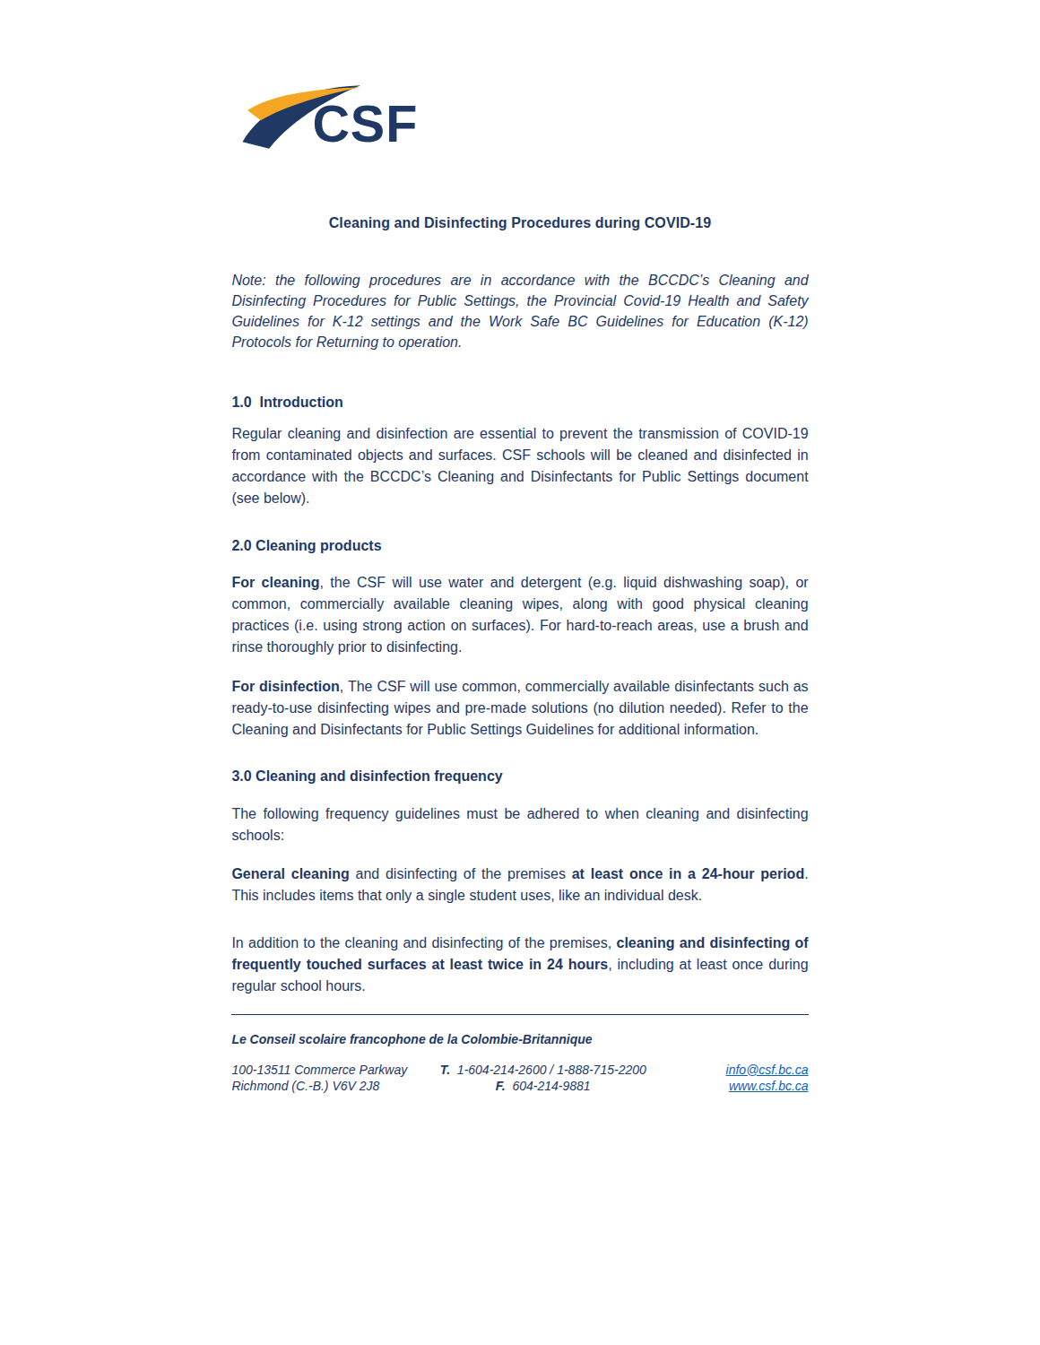CSF
Cleaning and Disinfecting Procedures during COVID-19
Note: the following procedures are in accordance with the BCCDC’s Cleaning and Disinfecting Procedures for Public Settings, the Provincial Covid-19 Health and Safety Guidelines for K-12 settings and the Work Safe BC Guidelines for Education (K-12) Protocols for Returning to operation.
1.0 Introduction
Regular cleaning and disinfection are essential to prevent the transmission of COVID-19 from contaminated objects and surfaces. CSF schools will be cleaned and disinfected in accordance with the BCCDC’s Cleaning and Disinfectants for Public Settings document (see below).
2.0 Cleaning products
For cleaning, the CSF will use water and detergent (e.g. liquid dishwashing soap), or common, commercially available cleaning wipes, along with good physical cleaning practices (i.e. using strong action on surfaces). For hard-to-reach areas, use a brush and rinse thoroughly prior to disinfecting.
For disinfection, The CSF will use common, commercially available disinfectants such as ready-to-use disinfecting wipes and pre-made solutions (no dilution needed). Refer to the Cleaning and Disinfectants for Public Settings Guidelines for additional information.
3.0 Cleaning and disinfection frequency
The following frequency guidelines must be adhered to when cleaning and disinfecting schools:
General cleaning and disinfecting of the premises at least once in a 24-hour period. This includes items that only a single student uses, like an individual desk.
In addition to the cleaning and disinfecting of the premises, cleaning and disinfecting of frequently touched surfaces at least twice in 24 hours, including at least once during regular school hours.
Le Conseil scolaire francophone de la Colombie-Britannique
| 100-13511 Commerce Parkway Richmond (C.-B.) V6V 2J8 | T. 1-604-214-2600 / 1-888-715-2200 F. 604-214-9881 | info@csf.bc.ca www.csf.bc.ca |